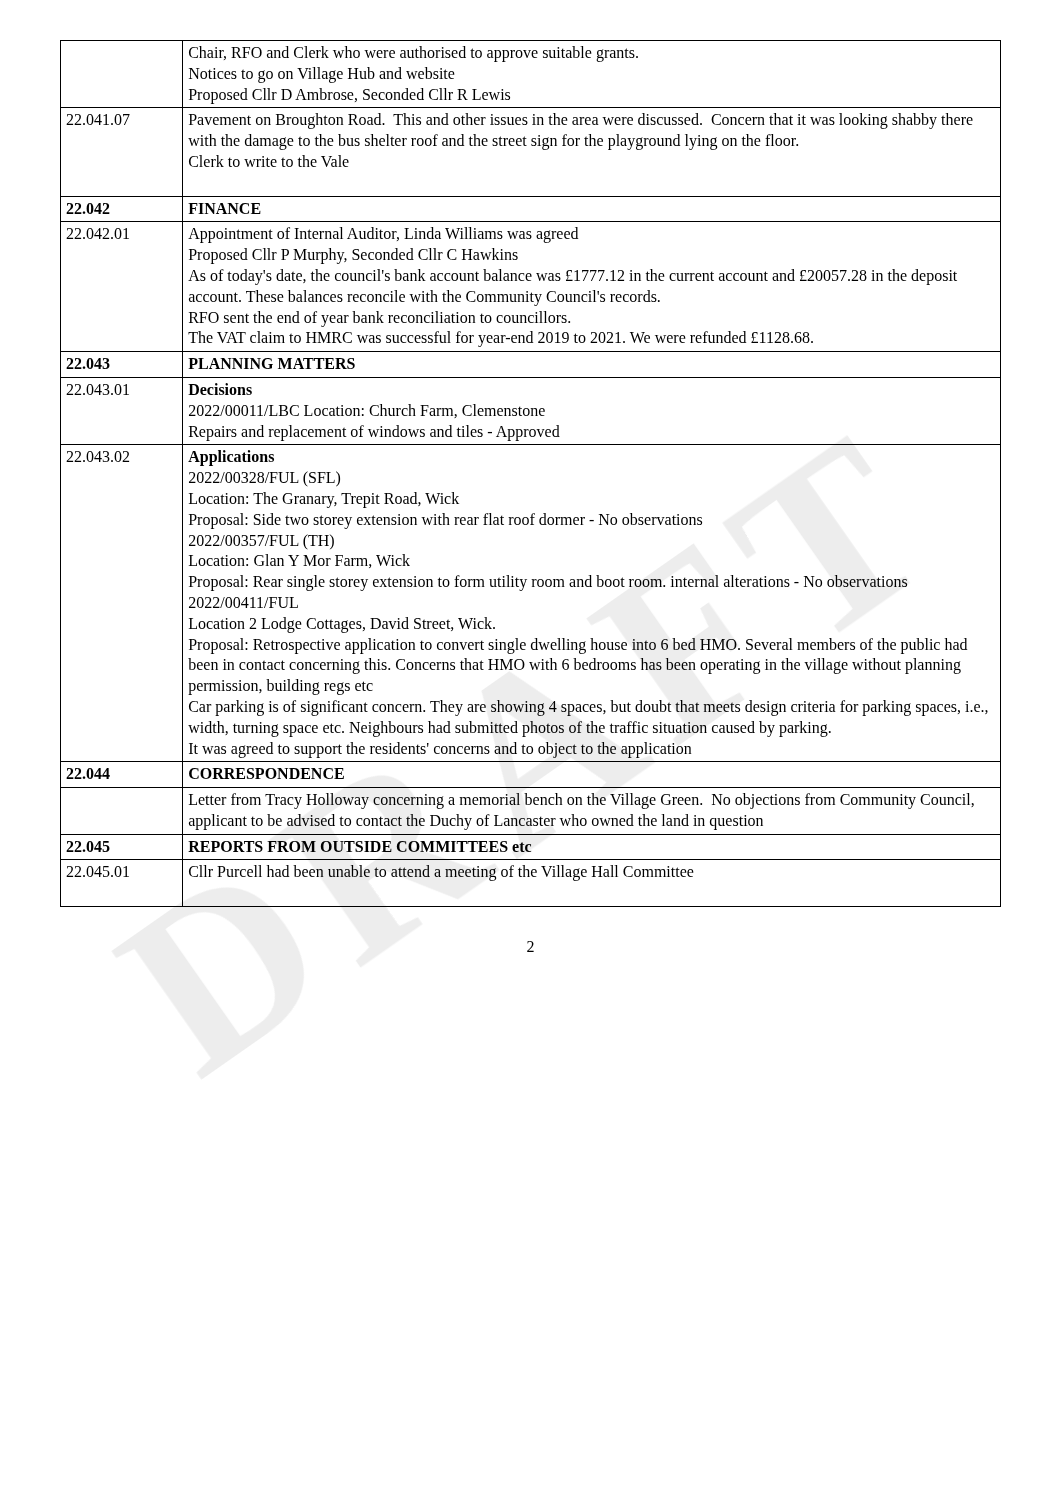DRAFT
| | Chair, RFO and Clerk who were authorised to approve suitable grants. Notices to go on Village Hub and website Proposed Cllr D Ambrose, Seconded Cllr R Lewis |
| 22.041.07 | Pavement on Broughton Road. This and other issues in the area were discussed. Concern that it was looking shabby there with the damage to the bus shelter roof and the street sign for the playground lying on the floor. Clerk to write to the Vale |
| 22.042 | FINANCE |
| 22.042.01 | Appointment of Internal Auditor, Linda Williams was agreed Proposed Cllr P Murphy, Seconded Cllr C Hawkins As of today's date, the council's bank account balance was £1777.12 in the current account and £20057.28 in the deposit account. These balances reconcile with the Community Council's records. RFO sent the end of year bank reconciliation to councillors. The VAT claim to HMRC was successful for year-end 2019 to 2021. We were refunded £1128.68. |
| 22.043 | PLANNING MATTERS |
| 22.043.01 | Decisions 2022/00011/LBC Location: Church Farm, Clemenstone Repairs and replacement of windows and tiles - Approved |
| 22.043.02 | Applications 2022/00328/FUL (SFL) Location: The Granary, Trepit Road, Wick Proposal: Side two storey extension with rear flat roof dormer - No observations 2022/00357/FUL (TH) Location: Glan Y Mor Farm, Wick Proposal: Rear single storey extension to form utility room and boot room. internal alterations - No observations 2022/00411/FUL Location 2 Lodge Cottages, David Street, Wick. Proposal: Retrospective application to convert single dwelling house into 6 bed HMO. Several members of the public had been in contact concerning this. Concerns that HMO with 6 bedrooms has been operating in the village without planning permission, building regs etc Car parking is of significant concern. They are showing 4 spaces, but doubt that meets design criteria for parking spaces, i.e., width, turning space etc. Neighbours had submitted photos of the traffic situation caused by parking. It was agreed to support the residents' concerns and to object to the application |
| 22.044 | CORRESPONDENCE |
| | Letter from Tracy Holloway concerning a memorial bench on the Village Green. No objections from Community Council, applicant to be advised to contact the Duchy of Lancaster who owned the land in question |
| 22.045 | REPORTS FROM OUTSIDE COMMITTEES etc |
| 22.045.01 | Cllr Purcell had been unable to attend a meeting of the Village Hall Committee |
2